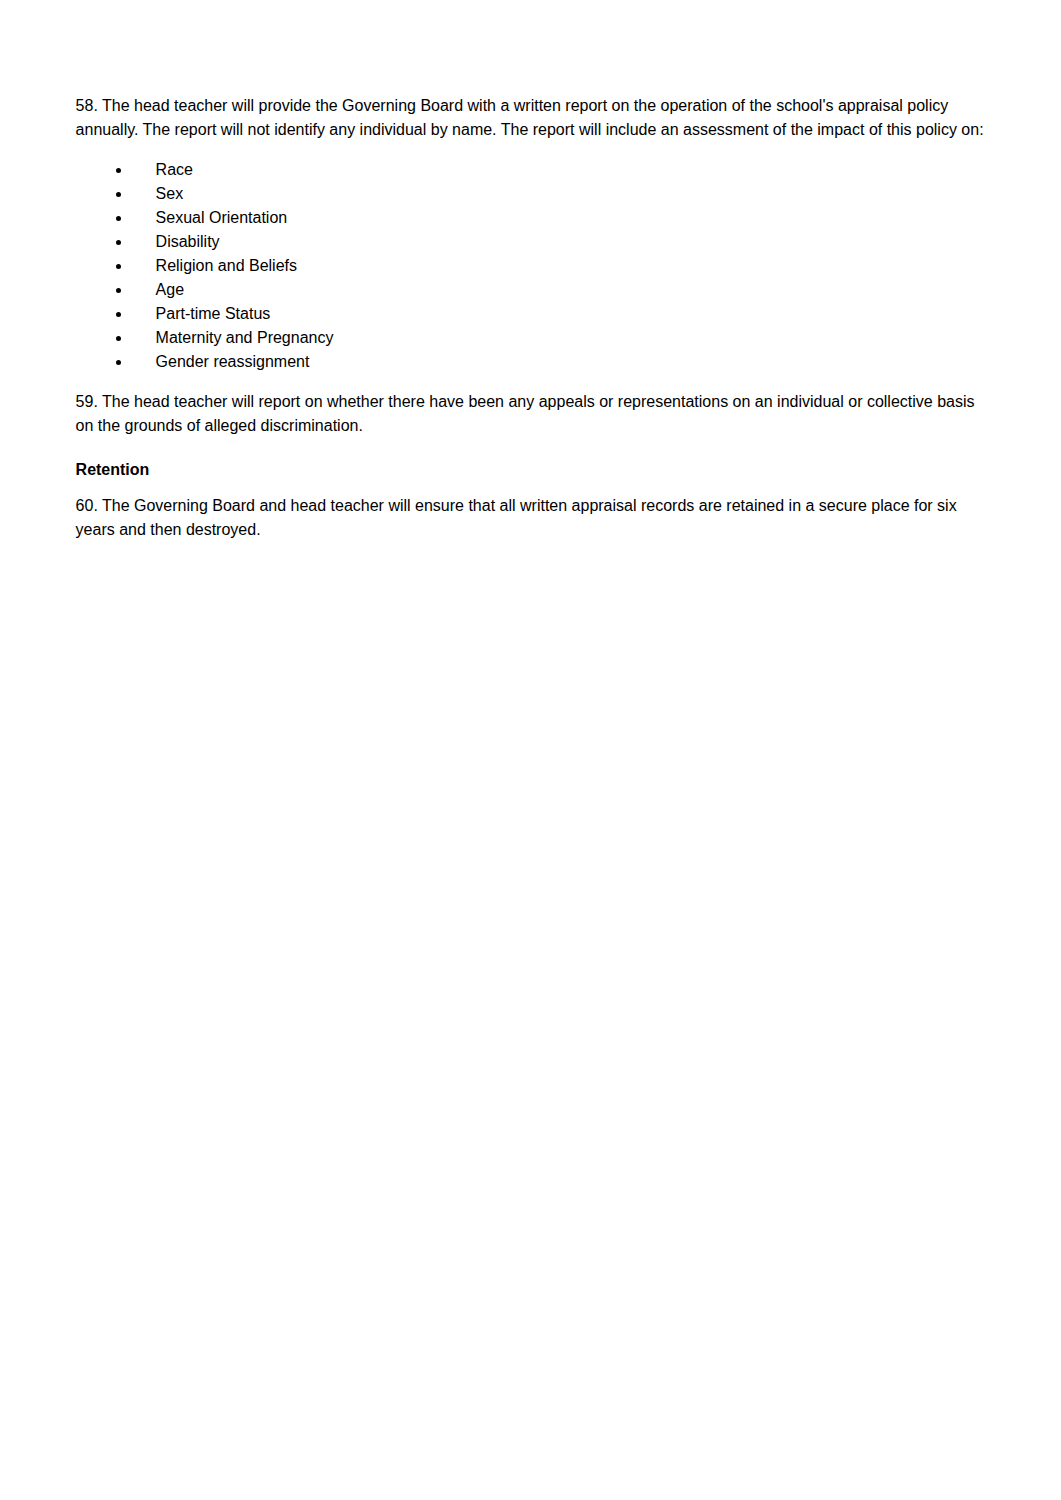58. The head teacher will provide the Governing Board with a written report on the operation of the school's appraisal policy annually. The report will not identify any individual by name. The report will include an assessment of the impact of this policy on:
Race
Sex
Sexual Orientation
Disability
Religion and Beliefs
Age
Part-time Status
Maternity and Pregnancy
Gender reassignment
59. The head teacher will report on whether there have been any appeals or representations on an individual or collective basis on the grounds of alleged discrimination.
Retention
60. The Governing Board and head teacher will ensure that all written appraisal records are retained in a secure place for six years and then destroyed.